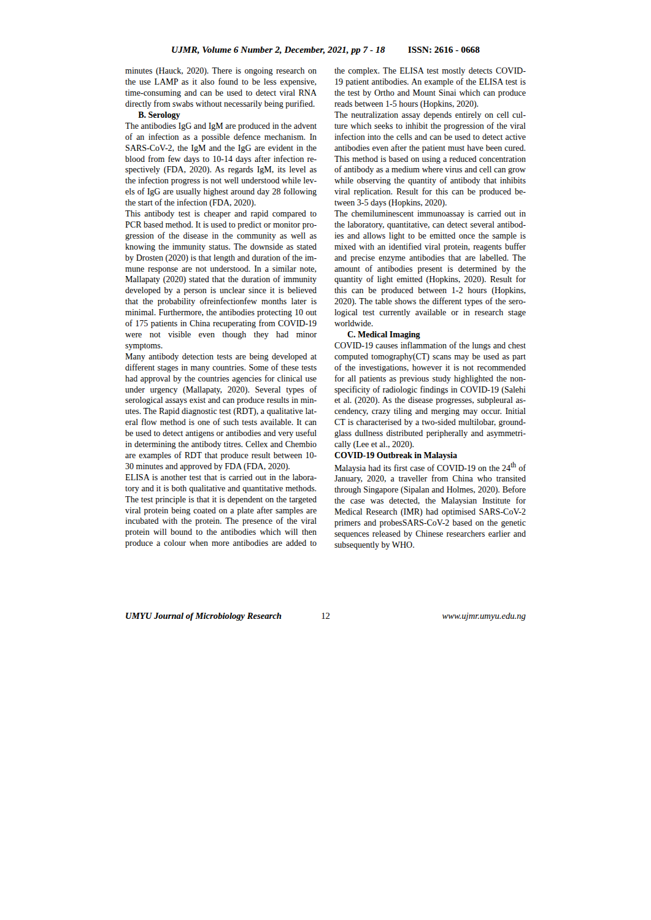UJMR, Volume 6 Number 2, December, 2021, pp 7 - 18 ISSN: 2616 - 0668
minutes (Hauck, 2020). There is ongoing research on the use LAMP as it also found to be less expensive, time-consuming and can be used to detect viral RNA directly from swabs without necessarily being purified.
B. Serology
The antibodies IgG and IgM are produced in the advent of an infection as a possible defence mechanism. In SARS-CoV-2, the IgM and the IgG are evident in the blood from few days to 10-14 days after infection respectively (FDA, 2020). As regards IgM, its level as the infection progress is not well understood while levels of IgG are usually highest around day 28 following the start of the infection (FDA, 2020).
This antibody test is cheaper and rapid compared to PCR based method. It is used to predict or monitor progression of the disease in the community as well as knowing the immunity status. The downside as stated by Drosten (2020) is that length and duration of the immune response are not understood. In a similar note, Mallapaty (2020) stated that the duration of immunity developed by a person is unclear since it is believed that the probability ofreinfectionfew months later is minimal. Furthermore, the antibodies protecting 10 out of 175 patients in China recuperating from COVID-19 were not visible even though they had minor symptoms.
Many antibody detection tests are being developed at different stages in many countries. Some of these tests had approval by the countries agencies for clinical use under urgency (Mallapaty, 2020). Several types of serological assays exist and can produce results in minutes. The Rapid diagnostic test (RDT), a qualitative lateral flow method is one of such tests available. It can be used to detect antigens or antibodies and very useful in determining the antibody titres. Cellex and Chembio are examples of RDT that produce result between 10-30 minutes and approved by FDA (FDA, 2020).
ELISA is another test that is carried out in the laboratory and it is both qualitative and quantitative methods. The test principle is that it is dependent on the targeted viral protein being coated on a plate after samples are incubated with the protein. The presence of the viral protein will bound to the antibodies which will then produce a colour when more antibodies are added to the complex. The ELISA test mostly detects COVID-19 patient antibodies. An example of the ELISA test is the test by Ortho and Mount Sinai which can produce reads between 1-5 hours (Hopkins, 2020).
The neutralization assay depends entirely on cell culture which seeks to inhibit the progression of the viral infection into the cells and can be used to detect active antibodies even after the patient must have been cured. This method is based on using a reduced concentration of antibody as a medium where virus and cell can grow while observing the quantity of antibody that inhibits viral replication. Result for this can be produced between 3-5 days (Hopkins, 2020).
The chemiluminescent immunoassay is carried out in the laboratory, quantitative, can detect several antibodies and allows light to be emitted once the sample is mixed with an identified viral protein, reagents buffer and precise enzyme antibodies that are labelled. The amount of antibodies present is determined by the quantity of light emitted (Hopkins, 2020). Result for this can be produced between 1-2 hours (Hopkins, 2020). The table shows the different types of the serological test currently available or in research stage worldwide.
C. Medical Imaging
COVID-19 causes inflammation of the lungs and chest computed tomography(CT) scans may be used as part of the investigations, however it is not recommended for all patients as previous study highlighted the non-specificity of radiologic findings in COVID-19 (Salehi et al. (2020). As the disease progresses, subpleural ascendency, crazy tiling and merging may occur. Initial CT is characterised by a two-sided multilobar, ground-glass dullness distributed peripherally and asymmetrically (Lee et al., 2020).
COVID-19 Outbreak in Malaysia
Malaysia had its first case of COVID-19 on the 24th of January, 2020, a traveller from China who transited through Singapore (Sipalan and Holmes, 2020). Before the case was detected, the Malaysian Institute for Medical Research (IMR) had optimised SARS-CoV-2 primers and probesSARS-CoV-2 based on the genetic sequences released by Chinese researchers earlier and subsequently by WHO.
UMYU Journal of Microbiology Research 12 www.ujmr.umyu.edu.ng